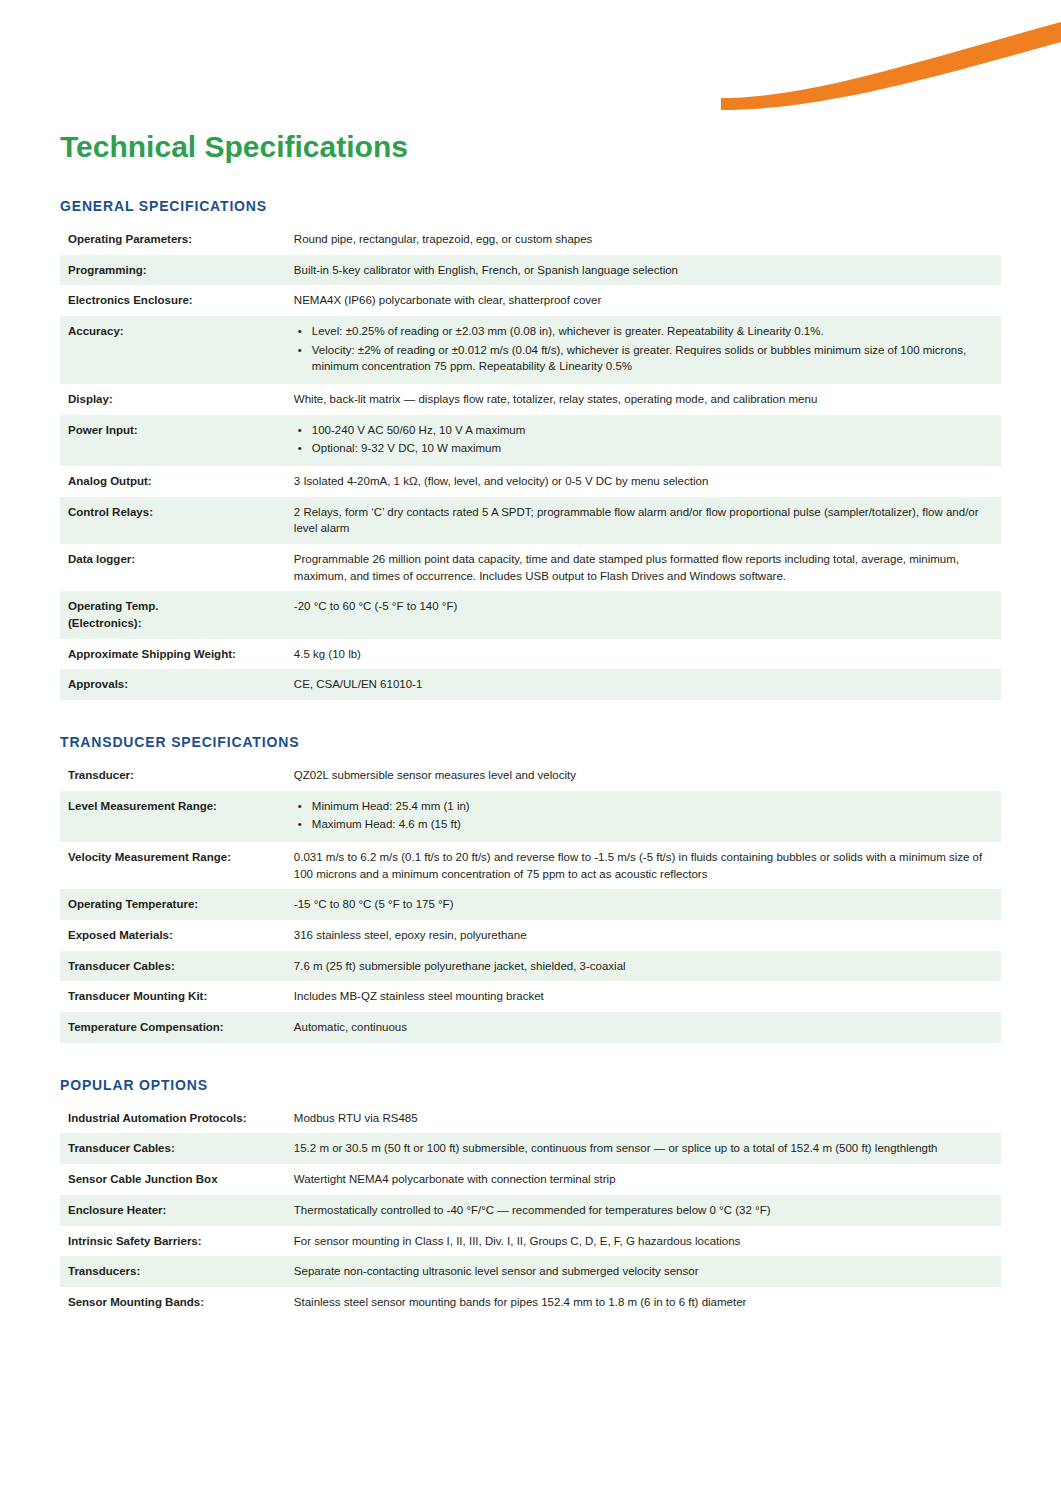Technical Specifications
General Specifications
| Operating Parameters: | Round pipe, rectangular, trapezoid, egg, or custom shapes |
| Programming: | Built-in 5-key calibrator with English, French, or Spanish language selection |
| Electronics Enclosure: | NEMA4X (IP66) polycarbonate with clear, shatterproof cover |
| Accuracy: | Level: ±0.25% of reading or ±2.03 mm (0.08 in), whichever is greater. Repeatability & Linearity 0.1%. Velocity: ±2% of reading or ±0.012 m/s (0.04 ft/s), whichever is greater. Requires solids or bubbles minimum size of 100 microns, minimum concentration 75 ppm. Repeatability & Linearity 0.5% |
| Display: | White, back-lit matrix — displays flow rate, totalizer, relay states, operating mode, and calibration menu |
| Power Input: | 100-240 V AC 50/60 Hz, 10 V A maximum Optional: 9-32 V DC, 10 W maximum |
| Analog Output: | 3 Isolated 4-20mA, 1 kΩ, (flow, level, and velocity) or 0-5 V DC by menu selection |
| Control Relays: | 2 Relays, form ‘C’ dry contacts rated 5 A SPDT; programmable flow alarm and/or flow proportional pulse (sampler/totalizer), flow and/or level alarm |
| Data logger: | Programmable 26 million point data capacity, time and date stamped plus formatted flow reports including total, average, minimum, maximum, and times of occurrence. Includes USB output to Flash Drives and Windows software. |
| Operating Temp. (Electronics): | -20 °C to 60 °C (-5 °F to 140 °F) |
| Approximate Shipping Weight: | 4.5 kg (10 lb) |
| Approvals: | CE, CSA/UL/EN 61010-1 |
Transducer Specifications
| Transducer: | QZ02L submersible sensor measures level and velocity |
| Level Measurement Range: | Minimum Head: 25.4 mm (1 in) Maximum Head: 4.6 m (15 ft) |
| Velocity Measurement Range: | 0.031 m/s to 6.2 m/s (0.1 ft/s to 20 ft/s) and reverse flow to -1.5 m/s (-5 ft/s) in fluids containing bubbles or solids with a minimum size of 100 microns and a minimum concentration of 75 ppm to act as acoustic reflectors |
| Operating Temperature: | -15 °C to 80 °C (5 °F to 175 °F) |
| Exposed Materials: | 316 stainless steel, epoxy resin, polyurethane |
| Transducer Cables: | 7.6 m (25 ft) submersible polyurethane jacket, shielded, 3-coaxial |
| Transducer Mounting Kit: | Includes MB-QZ stainless steel mounting bracket |
| Temperature Compensation: | Automatic, continuous |
Popular Options
| Industrial Automation Protocols: | Modbus RTU via RS485 |
| Transducer Cables: | 15.2 m or 30.5 m (50 ft or 100 ft) submersible, continuous from sensor — or splice up to a total of 152.4 m (500 ft) lengthlength |
| Sensor Cable Junction Box | Watertight NEMA4 polycarbonate with connection terminal strip |
| Enclosure Heater: | Thermostatically controlled to -40 °F/°C — recommended for temperatures below 0 °C (32 °F) |
| Intrinsic Safety Barriers: | For sensor mounting in Class I, II, III, Div. I, II, Groups C, D, E, F, G hazardous locations |
| Transducers: | Separate non-contacting ultrasonic level sensor and submerged velocity sensor |
| Sensor Mounting Bands: | Stainless steel sensor mounting bands for pipes 152.4 mm to 1.8 m (6 in to 6 ft) diameter |